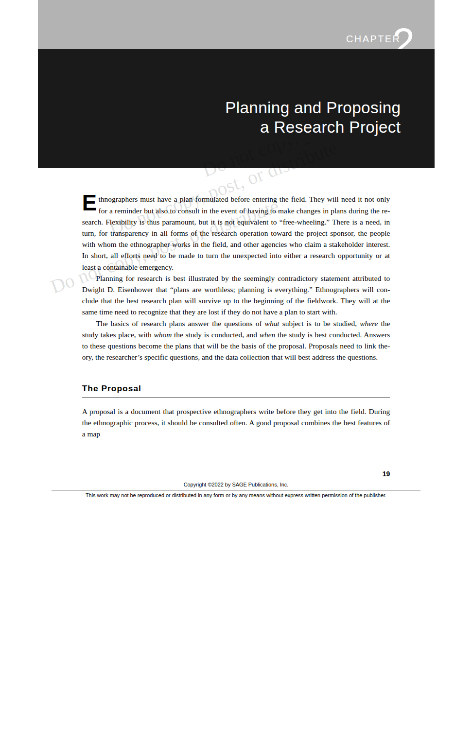Chapter
2
Planning and Proposing
a Research Project
Do not copy, post, or distribute Do not copy, post, or distribute Do not copy, post, or distribute
Ethnographers must have a plan formulated before entering the field. They will need it not only for a reminder but also to consult in the event of having to make changes in plans during the research. Flexibility is thus paramount, but it is not equivalent to “free-wheeling.” There is a need, in turn, for transparency in all forms of the research operation toward the project sponsor, the people with whom the ethnographer works in the field, and other agencies who claim a stakeholder interest. In short, all efforts need to be made to turn the unexpected into either a research opportunity or at least a containable emergency.
Planning for research is best illustrated by the seemingly contradictory statement attributed to Dwight D. Eisenhower that “plans are worthless; planning is everything.” Ethnographers will conclude that the best research plan will survive up to the beginning of the fieldwork. They will at the same time need to recognize that they are lost if they do not have a plan to start with.
The basics of research plans answer the questions of what subject is to be studied, where the study takes place, with whom the study is conducted, and when the study is best conducted. Answers to these questions become the plans that will be the basis of the proposal. Proposals need to link theory, the researcher’s specific questions, and the data collection that will best address the questions.
The Proposal
A proposal is a document that prospective ethnographers write before they get into the field. During the ethnographic process, it should be consulted often. A good proposal combines the best features of a map
19
Copyright ©2022 by SAGE Publications, Inc. This work may not be reproduced or distributed in any form or by any means without express written permission of the publisher.